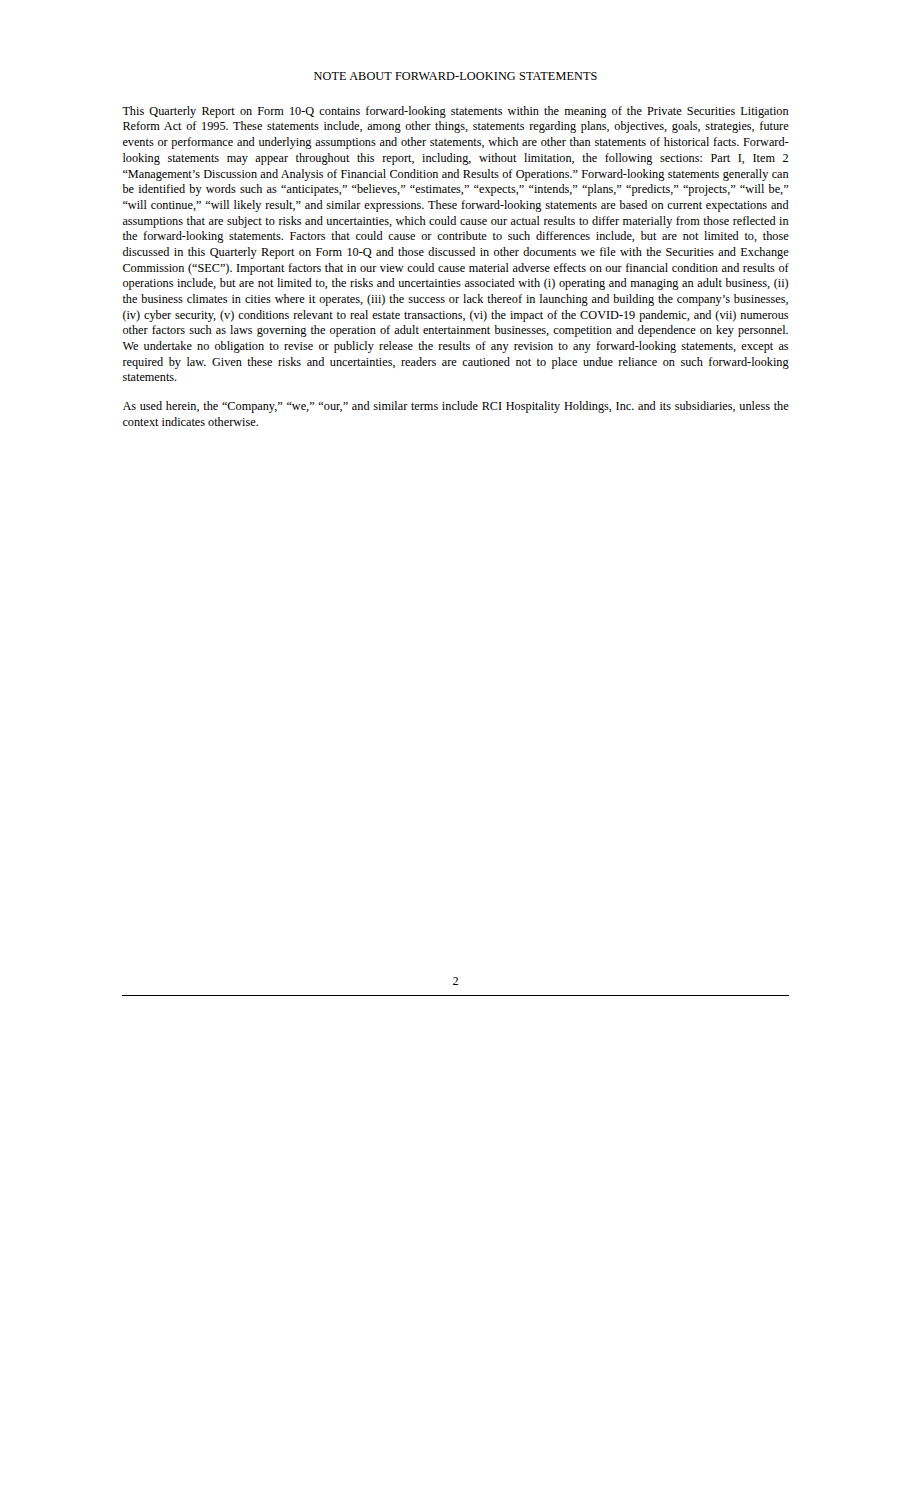NOTE ABOUT FORWARD-LOOKING STATEMENTS
This Quarterly Report on Form 10-Q contains forward-looking statements within the meaning of the Private Securities Litigation Reform Act of 1995. These statements include, among other things, statements regarding plans, objectives, goals, strategies, future events or performance and underlying assumptions and other statements, which are other than statements of historical facts. Forward-looking statements may appear throughout this report, including, without limitation, the following sections: Part I, Item 2 “Management’s Discussion and Analysis of Financial Condition and Results of Operations.” Forward-looking statements generally can be identified by words such as “anticipates,” “believes,” “estimates,” “expects,” “intends,” “plans,” “predicts,” “projects,” “will be,” “will continue,” “will likely result,” and similar expressions. These forward-looking statements are based on current expectations and assumptions that are subject to risks and uncertainties, which could cause our actual results to differ materially from those reflected in the forward-looking statements. Factors that could cause or contribute to such differences include, but are not limited to, those discussed in this Quarterly Report on Form 10-Q and those discussed in other documents we file with the Securities and Exchange Commission (“SEC”). Important factors that in our view could cause material adverse effects on our financial condition and results of operations include, but are not limited to, the risks and uncertainties associated with (i) operating and managing an adult business, (ii) the business climates in cities where it operates, (iii) the success or lack thereof in launching and building the company’s businesses, (iv) cyber security, (v) conditions relevant to real estate transactions, (vi) the impact of the COVID-19 pandemic, and (vii) numerous other factors such as laws governing the operation of adult entertainment businesses, competition and dependence on key personnel. We undertake no obligation to revise or publicly release the results of any revision to any forward-looking statements, except as required by law. Given these risks and uncertainties, readers are cautioned not to place undue reliance on such forward-looking statements.
As used herein, the “Company,” “we,” “our,” and similar terms include RCI Hospitality Holdings, Inc. and its subsidiaries, unless the context indicates otherwise.
2